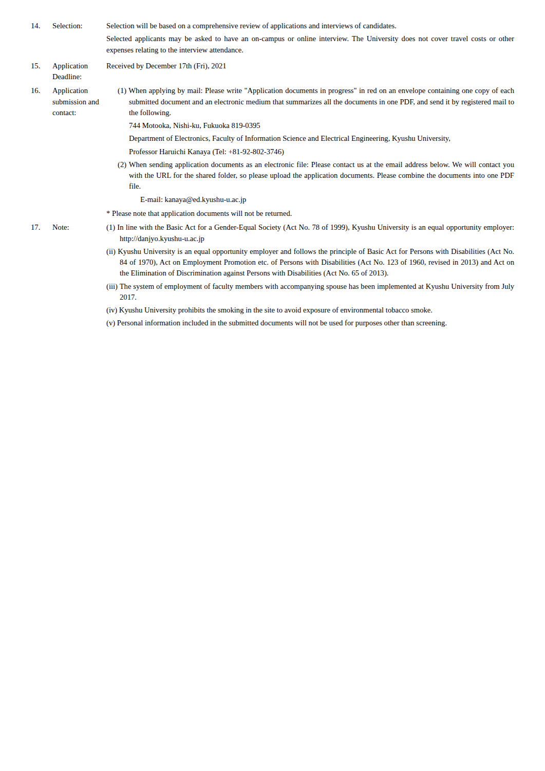| 14. | Selection: | Selection will be based on a comprehensive review of applications and interviews of candidates. Selected applicants may be asked to have an on-campus or online interview. The University does not cover travel costs or other expenses relating to the interview attendance. |
| 15. | Application Deadline: | Received by December 17th (Fri), 2021 |
| 16. | Application submission and contact: | (1) When applying by mail: Please write "Application documents in progress" in red on an envelope containing one copy of each submitted document and an electronic medium that summarizes all the documents in one PDF, and send it by registered mail to the following. 744 Motooka, Nishi-ku, Fukuoka 819-0395 Department of Electronics, Faculty of Information Science and Electrical Engineering, Kyushu University, Professor Haruichi Kanaya (Tel: +81-92-802-3746) (2) When sending application documents as an electronic file: Please contact us at the email address below. We will contact you with the URL for the shared folder, so please upload the application documents. Please combine the documents into one PDF file. E-mail: kanaya@ed.kyushu-u.ac.jp * Please note that application documents will not be returned. |
| 17. | Note: | (1) In line with the Basic Act for a Gender-Equal Society (Act No. 78 of 1999), Kyushu University is an equal opportunity employer: http://danjyo.kyushu-u.ac.jp (ii) Kyushu University is an equal opportunity employer and follows the principle of Basic Act for Persons with Disabilities (Act No. 84 of 1970), Act on Employment Promotion etc. of Persons with Disabilities (Act No. 123 of 1960, revised in 2013) and Act on the Elimination of Discrimination against Persons with Disabilities (Act No. 65 of 2013). (iii) The system of employment of faculty members with accompanying spouse has been implemented at Kyushu University from July 2017. (iv) Kyushu University prohibits the smoking in the site to avoid exposure of environmental tobacco smoke. (v) Personal information included in the submitted documents will not be used for purposes other than screening. |